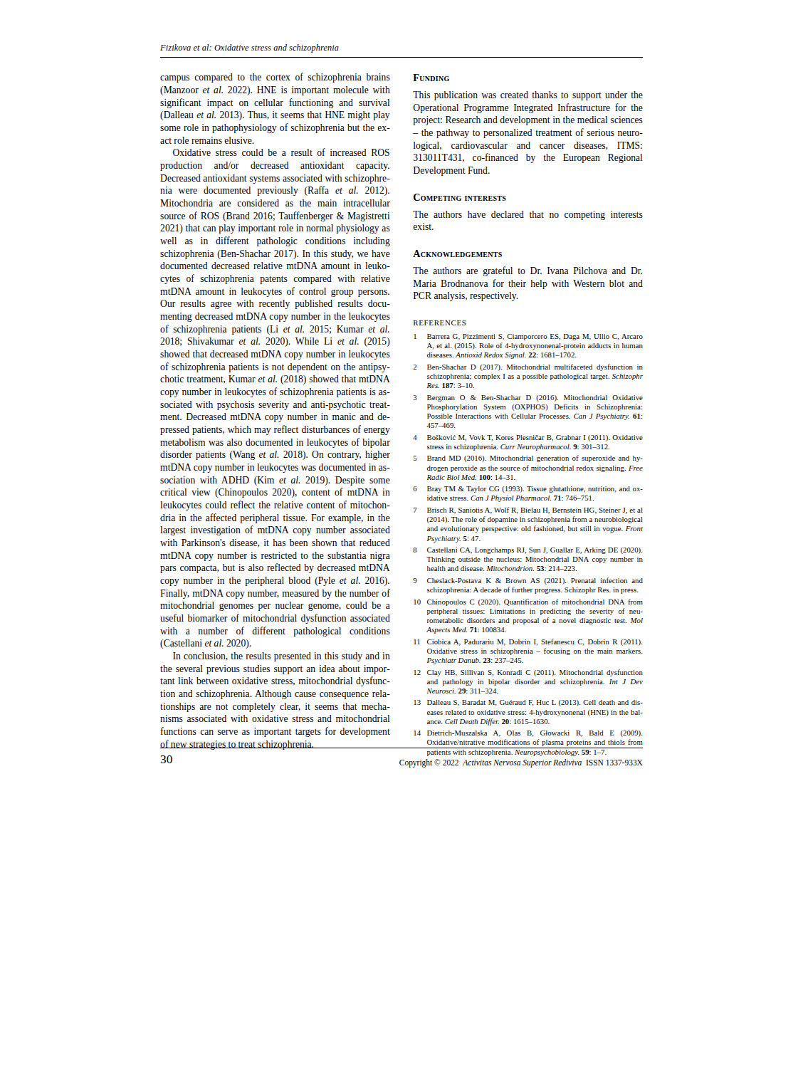Fizikova et al: Oxidative stress and schizophrenia
campus compared to the cortex of schizophrenia brains (Manzoor et al. 2022). HNE is important molecule with significant impact on cellular functioning and survival (Dalleau et al. 2013). Thus, it seems that HNE might play some role in pathophysiology of schizophrenia but the exact role remains elusive.
Oxidative stress could be a result of increased ROS production and/or decreased antioxidant capacity. Decreased antioxidant systems associated with schizophrenia were documented previously (Raffa et al. 2012). Mitochondria are considered as the main intracellular source of ROS (Brand 2016; Tauffenberger & Magistretti 2021) that can play important role in normal physiology as well as in different pathologic conditions including schizophrenia (Ben-Shachar 2017). In this study, we have documented decreased relative mtDNA amount in leukocytes of schizophrenia patents compared with relative mtDNA amount in leukocytes of control group persons. Our results agree with recently published results documenting decreased mtDNA copy number in the leukocytes of schizophrenia patients (Li et al. 2015; Kumar et al. 2018; Shivakumar et al. 2020). While Li et al. (2015) showed that decreased mtDNA copy number in leukocytes of schizophrenia patients is not dependent on the antipsychotic treatment, Kumar et al. (2018) showed that mtDNA copy number in leukocytes of schizophrenia patients is associated with psychosis severity and anti-psychotic treatment. Decreased mtDNA copy number in manic and depressed patients, which may reflect disturbances of energy metabolism was also documented in leukocytes of bipolar disorder patients (Wang et al. 2018). On contrary, higher mtDNA copy number in leukocytes was documented in association with ADHD (Kim et al. 2019). Despite some critical view (Chinopoulos 2020), content of mtDNA in leukocytes could reflect the relative content of mitochondria in the affected peripheral tissue. For example, in the largest investigation of mtDNA copy number associated with Parkinson's disease, it has been shown that reduced mtDNA copy number is restricted to the substantia nigra pars compacta, but is also reflected by decreased mtDNA copy number in the peripheral blood (Pyle et al. 2016). Finally, mtDNA copy number, measured by the number of mitochondrial genomes per nuclear genome, could be a useful biomarker of mitochondrial dysfunction associated with a number of different pathological conditions (Castellani et al. 2020).
In conclusion, the results presented in this study and in the several previous studies support an idea about important link between oxidative stress, mitochondrial dysfunction and schizophrenia. Although cause consequence relationships are not completely clear, it seems that mechanisms associated with oxidative stress and mitochondrial functions can serve as important targets for development of new strategies to treat schizophrenia.
Funding
This publication was created thanks to support under the Operational Programme Integrated Infrastructure for the project: Research and development in the medical sciences – the pathway to personalized treatment of serious neurological, cardiovascular and cancer diseases, ITMS: 313011T431, co-financed by the European Regional Development Fund.
Competing interests
The authors have declared that no competing interests exist.
Acknowledgements
The authors are grateful to Dr. Ivana Pilchova and Dr. Maria Brodnanova for their help with Western blot and PCR analysis, respectively.
REFERENCES
Barrera G, Pizzimenti S, Ciamporcero ES, Daga M, Ullio C, Arcaro A, et al. (2015). Role of 4-hydroxynonenal-protein adducts in human diseases. Antioxid Redox Signal. 22: 1681–1702.
Ben-Shachar D (2017). Mitochondrial multifaceted dysfunction in schizophrenia; complex I as a possible pathological target. Schizophr Res. 187: 3–10.
Bergman O & Ben-Shachar D (2016). Mitochondrial Oxidative Phosphorylation System (OXPHOS) Deficits in Schizophrenia: Possible Interactions with Cellular Processes. Can J Psychiatry. 61: 457–469.
Bošković M, Vovk T, Kores Plesničar B, Grabnar I (2011). Oxidative stress in schizophrenia. Curr Neuropharmacol. 9: 301–312.
Brand MD (2016). Mitochondrial generation of superoxide and hydrogen peroxide as the source of mitochondrial redox signaling. Free Radic Biol Med. 100: 14–31.
Bray TM & Taylor CG (1993). Tissue glutathione, nutrition, and oxidative stress. Can J Physiol Pharmacol. 71: 746–751.
Brisch R, Saniotis A, Wolf R, Bielau H, Bernstein HG, Steiner J, et al (2014). The role of dopamine in schizophrenia from a neurobiological and evolutionary perspective: old fashioned, but still in vogue. Front Psychiatry. 5: 47.
Castellani CA, Longchamps RJ, Sun J, Guallar E, Arking DE (2020). Thinking outside the nucleus: Mitochondrial DNA copy number in health and disease. Mitochondrion. 53: 214–223.
Cheslack-Postava K & Brown AS (2021). Prenatal infection and schizophrenia: A decade of further progress. Schizophr Res. in press.
Chinopoulos C (2020). Quantification of mitochondrial DNA from peripheral tissues: Limitations in predicting the severity of neurometabolic disorders and proposal of a novel diagnostic test. Mol Aspects Med. 71: 100834.
Ciobica A, Padurariu M, Dobrin I, Stefanescu C, Dobrin R (2011). Oxidative stress in schizophrenia – focusing on the main markers. Psychiatr Danub. 23: 237–245.
Clay HB, Sillivan S, Konradi C (2011). Mitochondrial dysfunction and pathology in bipolar disorder and schizophrenia. Int J Dev Neurosci. 29: 311–324.
Dalleau S, Baradat M, Guéraud F, Huc L (2013). Cell death and diseases related to oxidative stress: 4-hydroxynonenal (HNE) in the balance. Cell Death Differ. 20: 1615–1630.
Dietrich-Muszalska A, Olas B, Głowacki R, Bald E (2009). Oxidative/nitrative modifications of plasma proteins and thiols from patients with schizophrenia. Neuropsychobiology. 59: 1–7.
30
Copyright © 2022 Activitas Nervosa Superior Rediviva ISSN 1337-933X